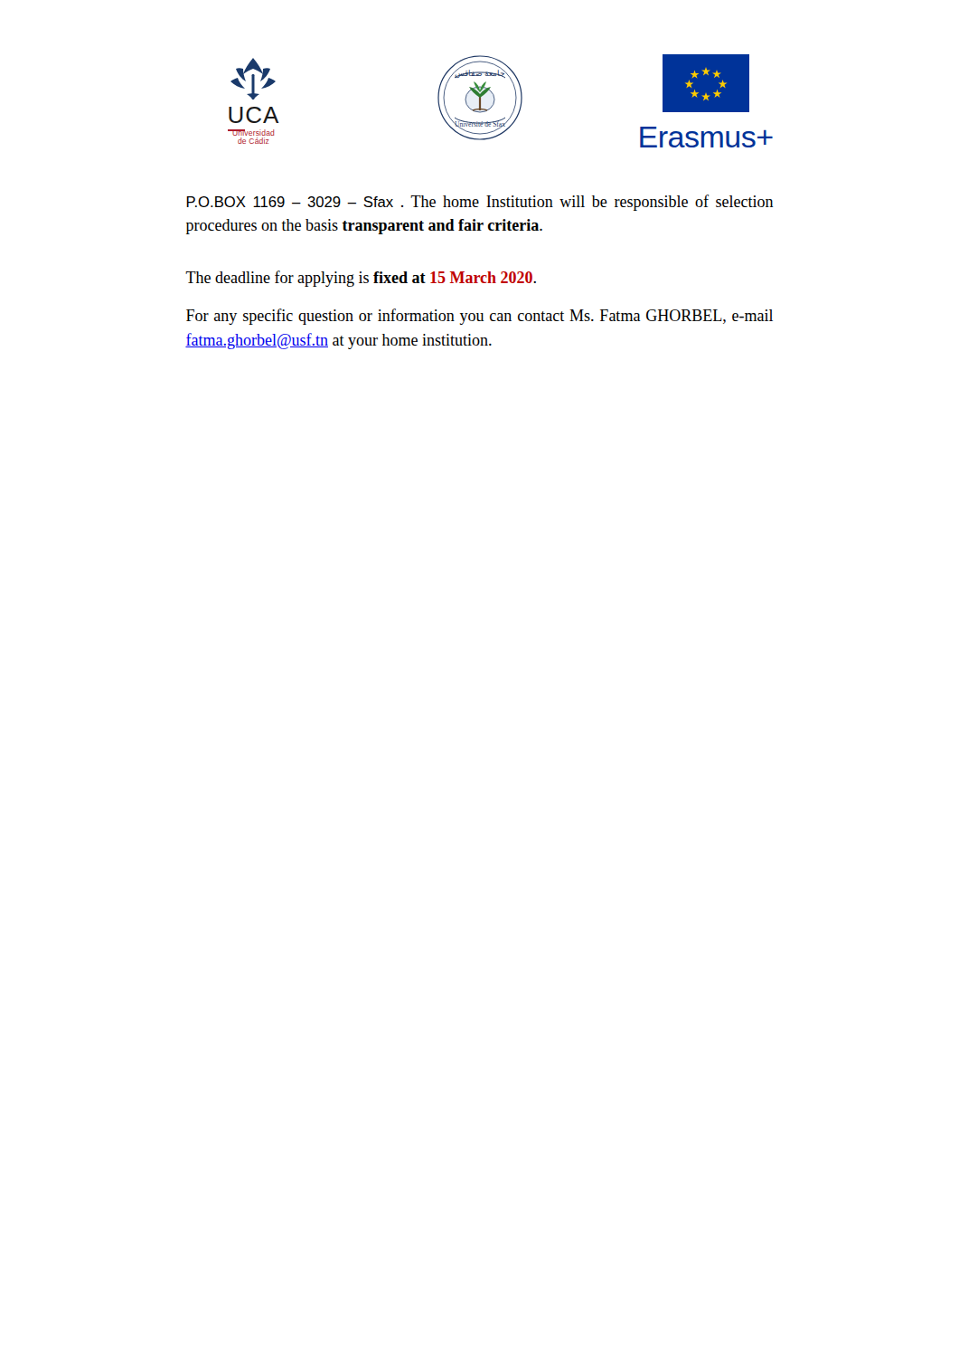UCA
Universidad de Cádiz
جامعة صفاقس Université de Sfax
Erasmus+
P.O.BOX 1169 – 3029 – Sfax . The home Institution will be responsible of selection procedures on the basis transparent and fair criteria.
The deadline for applying is fixed at 15 March 2020.
For any specific question or information you can contact Ms. Fatma GHORBEL, e-mail fatma.ghorbel@usf.tn at your home institution.